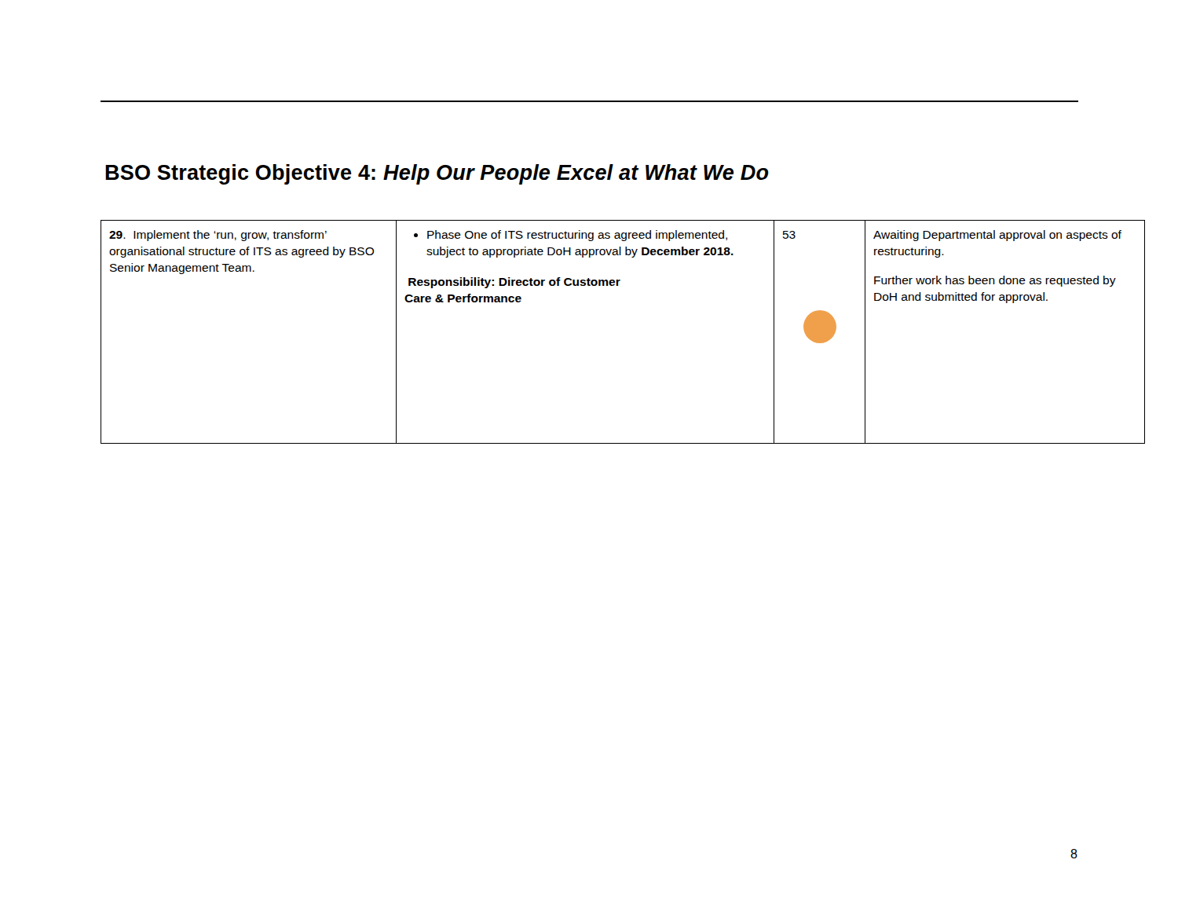BSO Strategic Objective 4: Help Our People Excel at What We Do
| 29 . Implement the ‘run, grow, transform’ organisational structure of ITS as agreed by BSO Senior Management Team. | Phase One of ITS restructuring as agreed implemented, subject to appropriate DoH approval by December 2018. Responsibility: Director of Customer Care & Performance | 53 | Awaiting Departmental approval on aspects of restructuring. Further work has been done as requested by DoH and submitted for approval. |
8